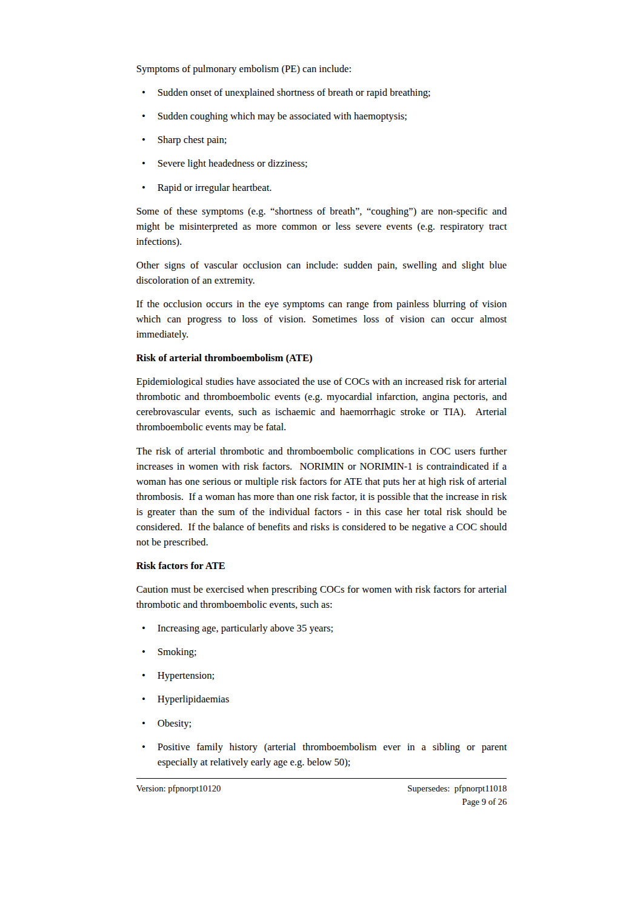Symptoms of pulmonary embolism (PE) can include:
Sudden onset of unexplained shortness of breath or rapid breathing;
Sudden coughing which may be associated with haemoptysis;
Sharp chest pain;
Severe light headedness or dizziness;
Rapid or irregular heartbeat.
Some of these symptoms (e.g. “shortness of breath”, “coughing”) are non-specific and might be misinterpreted as more common or less severe events (e.g. respiratory tract infections).
Other signs of vascular occlusion can include: sudden pain, swelling and slight blue discoloration of an extremity.
If the occlusion occurs in the eye symptoms can range from painless blurring of vision which can progress to loss of vision. Sometimes loss of vision can occur almost immediately.
Risk of arterial thromboembolism (ATE)
Epidemiological studies have associated the use of COCs with an increased risk for arterial thrombotic and thromboembolic events (e.g. myocardial infarction, angina pectoris, and cerebrovascular events, such as ischaemic and haemorrhagic stroke or TIA). Arterial thromboembolic events may be fatal.
The risk of arterial thrombotic and thromboembolic complications in COC users further increases in women with risk factors. NORIMIN or NORIMIN-1 is contraindicated if a woman has one serious or multiple risk factors for ATE that puts her at high risk of arterial thrombosis. If a woman has more than one risk factor, it is possible that the increase in risk is greater than the sum of the individual factors - in this case her total risk should be considered. If the balance of benefits and risks is considered to be negative a COC should not be prescribed.
Risk factors for ATE
Caution must be exercised when prescribing COCs for women with risk factors for arterial thrombotic and thromboembolic events, such as:
Increasing age, particularly above 35 years;
Smoking;
Hypertension;
Hyperlipidaemias
Obesity;
Positive family history (arterial thromboembolism ever in a sibling or parent especially at relatively early age e.g. below 50);
Version: pfpnorpt10120
Supersedes: pfpnorpt11018 Page 9 of 26